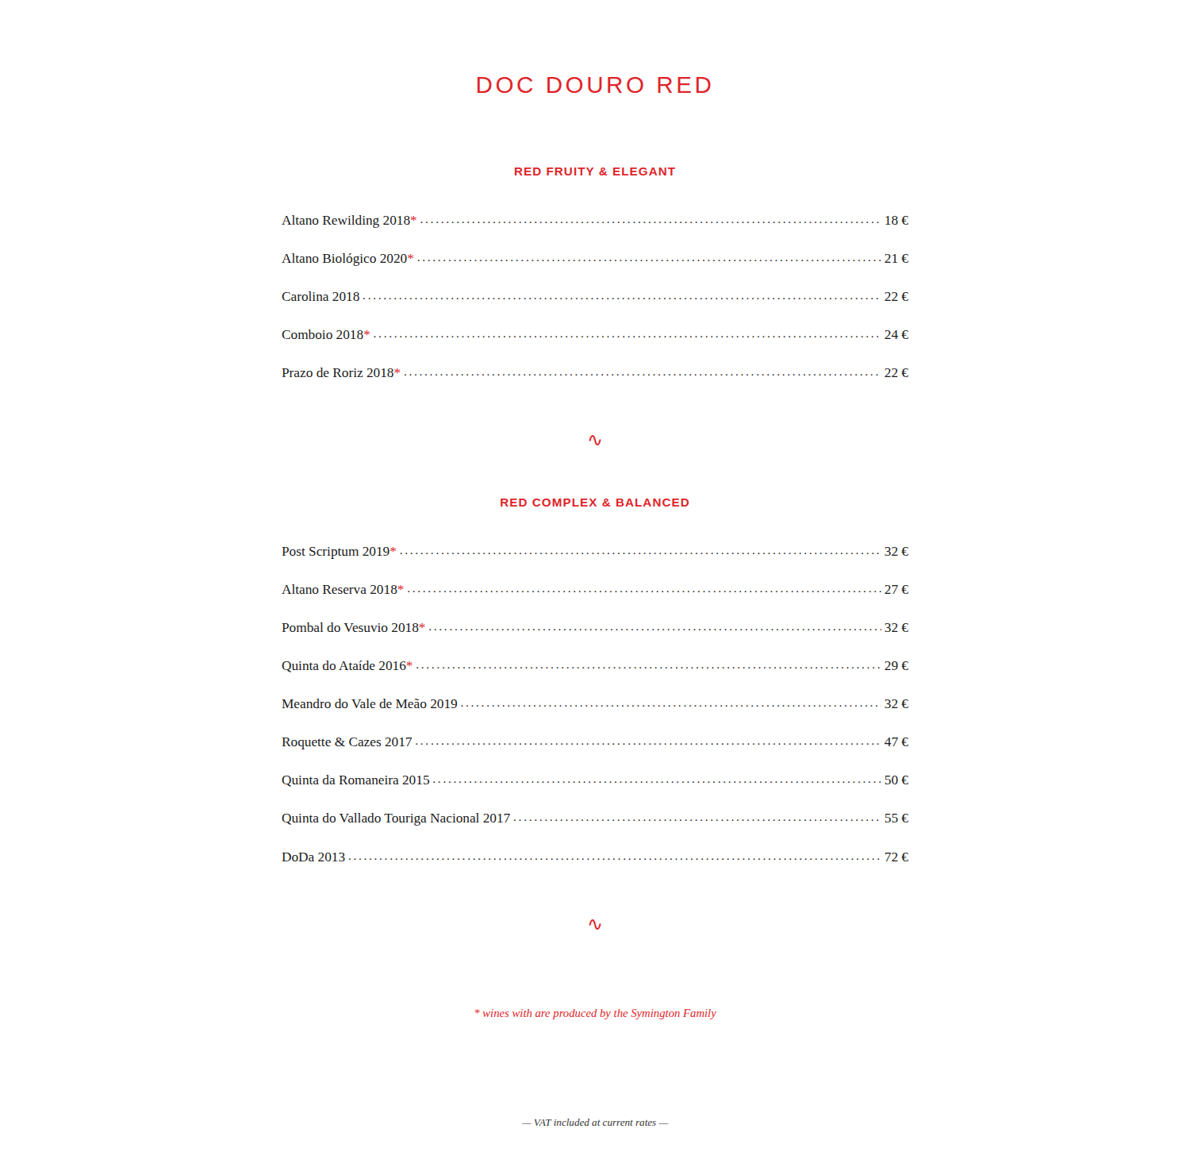DOC DOURO RED
RED FRUITY & ELEGANT
Altano Rewilding 2018*........................................................................................................................... 18 €
Altano Biológico 2020*........................................................................................................................... 21 €
Carolina 2018........................................................................................................................... 22 €
Comboio 2018*........................................................................................................................... 24 €
Prazo de Roriz 2018*........................................................................................................................... 22 €
RED COMPLEX & BALANCED
Post Scriptum 2019*........................................................................................................................... 32 €
Altano Reserva 2018*........................................................................................................................... 27 €
Pombal do Vesuvio 2018*........................................................................................................................... 32 €
Quinta do Ataíde 2016*........................................................................................................................... 29 €
Meandro do Vale de Meão 2019........................................................................................................................... 32 €
Roquette & Cazes 2017........................................................................................................................... 47 €
Quinta da Romaneira 2015........................................................................................................................... 50 €
Quinta do Vallado Touriga Nacional 2017........................................................................................................................... 55 €
DoDa 2013........................................................................................................................... 72 €
* wines with are produced by the Symington Family
— VAT included at current rates —